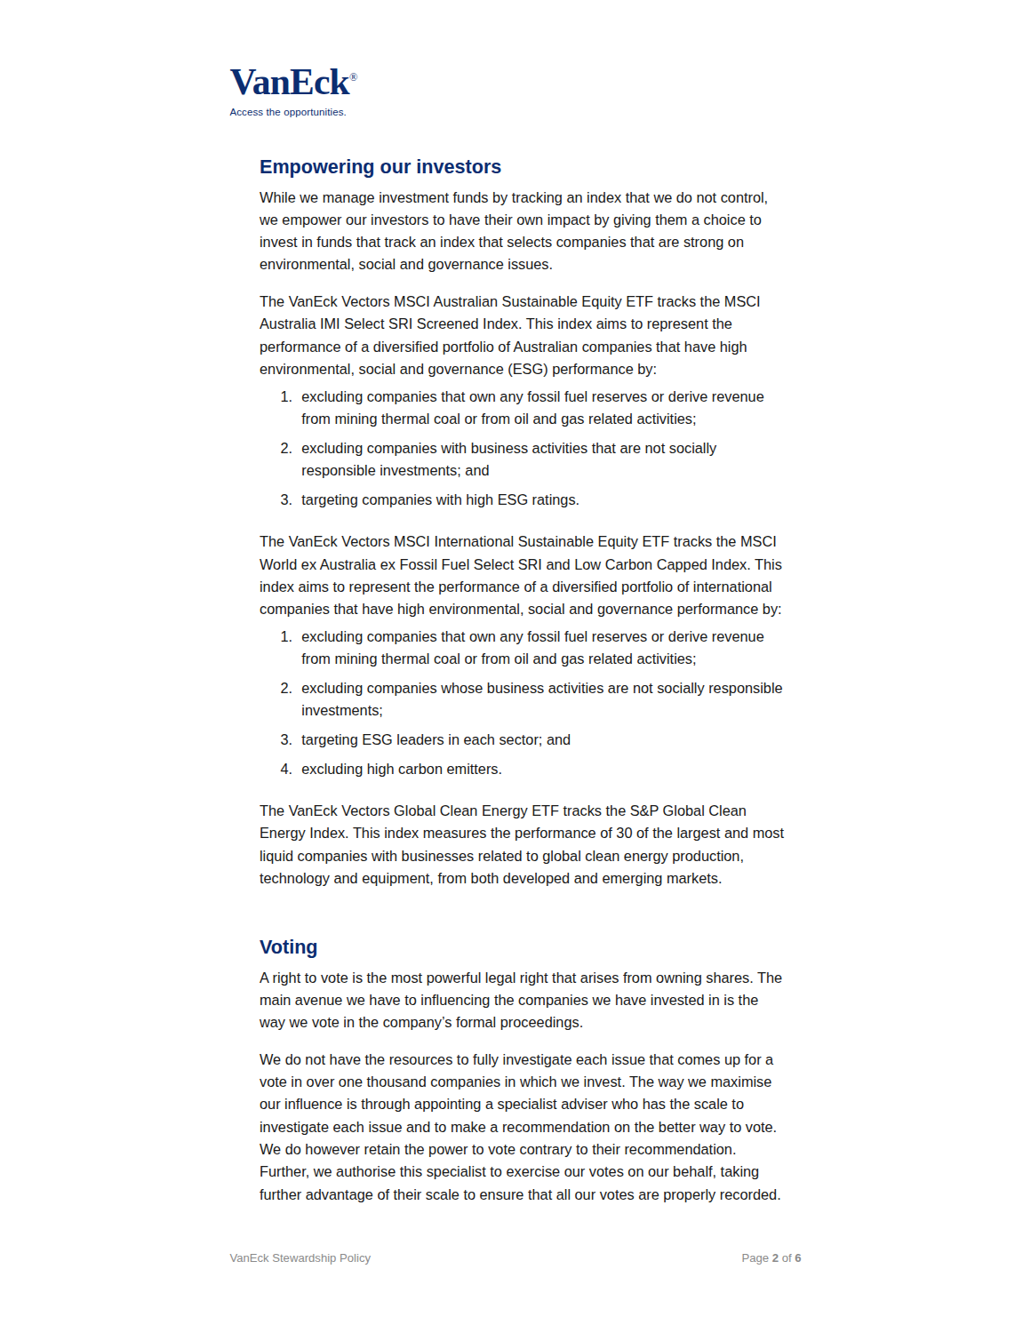VanEck®
Access the opportunities.
Empowering our investors
While we manage investment funds by tracking an index that we do not control, we empower our investors to have their own impact by giving them a choice to invest in funds that track an index that selects companies that are strong on environmental, social and governance issues.
The VanEck Vectors MSCI Australian Sustainable Equity ETF tracks the MSCI Australia IMI Select SRI Screened Index. This index aims to represent the performance of a diversified portfolio of Australian companies that have high environmental, social and governance (ESG) performance by:
excluding companies that own any fossil fuel reserves or derive revenue from mining thermal coal or from oil and gas related activities;
excluding companies with business activities that are not socially responsible investments; and
targeting companies with high ESG ratings.
The VanEck Vectors MSCI International Sustainable Equity ETF tracks the MSCI World ex Australia ex Fossil Fuel Select SRI and Low Carbon Capped Index. This index aims to represent the performance of a diversified portfolio of international companies that have high environmental, social and governance performance by:
excluding companies that own any fossil fuel reserves or derive revenue from mining thermal coal or from oil and gas related activities;
excluding companies whose business activities are not socially responsible investments;
targeting ESG leaders in each sector; and
excluding high carbon emitters.
The VanEck Vectors Global Clean Energy ETF tracks the S&P Global Clean Energy Index. This index measures the performance of 30 of the largest and most liquid companies with businesses related to global clean energy production, technology and equipment, from both developed and emerging markets.
Voting
A right to vote is the most powerful legal right that arises from owning shares. The main avenue we have to influencing the companies we have invested in is the way we vote in the company’s formal proceedings.
We do not have the resources to fully investigate each issue that comes up for a vote in over one thousand companies in which we invest. The way we maximise our influence is through appointing a specialist adviser who has the scale to investigate each issue and to make a recommendation on the better way to vote. We do however retain the power to vote contrary to their recommendation. Further, we authorise this specialist to exercise our votes on our behalf, taking further advantage of their scale to ensure that all our votes are properly recorded.
VanEck Stewardship Policy
Page 2 of 6